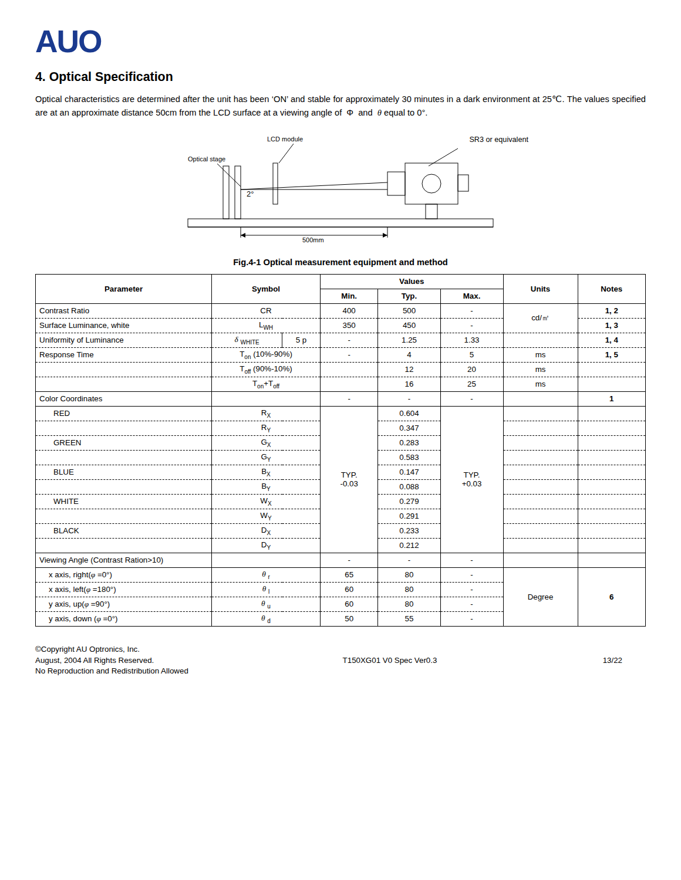AUO
4. Optical Specification
Optical characteristics are determined after the unit has been ‘ON’ and stable for approximately 30 minutes in a dark environment at 25℃. The values specified are at an approximate distance 50cm from the LCD surface at a viewing angle of Φ and θ equal to 0°.
SR3 or equivalent
LCD module Optical stage 2° 500mm
Fig.4-1 Optical measurement equipment and method
| Parameter | Symbol | Values | Units | Notes |
| --- | --- | --- | --- | --- |
| Min. | Typ. | Max. |
| Contrast Ratio | CR | 400 | 500 | - | cd/㎡ | 1, 2 |
| Surface Luminance, white | L WH | 350 | 450 | - | 1, 3 |
| Uniformity of Luminance | δ WHITE | 5 p | - | 1.25 | 1.33 | | 1, 4 |
| Response Time | T on (10%-90%) | - | 4 | 5 | ms | 1, 5 |
| | T off (90%-10%) | | 12 | 20 | ms | |
| | T on +T off | | 16 | 25 | ms | |
| Color Coordinates | | - | - | - | | 1 |
| RED | R X | TYP. -0.03 | 0.604 | TYP. +0.03 | | |
| | R Y | 0.347 | | |
| GREEN | G X | 0.283 | | |
| | G Y | 0.583 | | |
| BLUE | B X | 0.147 | | |
| | B Y | 0.088 | | |
| WHITE | W X | 0.279 | | |
| | W Y | 0.291 | | |
| BLACK | D X | 0.233 | | |
| | D Y | 0.212 | | |
| Viewing Angle (Contrast Ration>10) | | - | - | - | | |
| x axis, right( φ =0°) | θ r | 65 | 80 | - | Degree | 6 |
| x axis, left( φ =180°) | θ l | 60 | 80 | - |
| y axis, up( φ =90°) | θ u | 60 | 80 | - |
| y axis, down ( φ =0°) | θ d | 50 | 55 | - |
©Copyright AU Optronics, Inc.
August, 2004 All Rights Reserved.
T150XG01 V0 Spec Ver0.3
13/22
No Reproduction and Redistribution Allowed